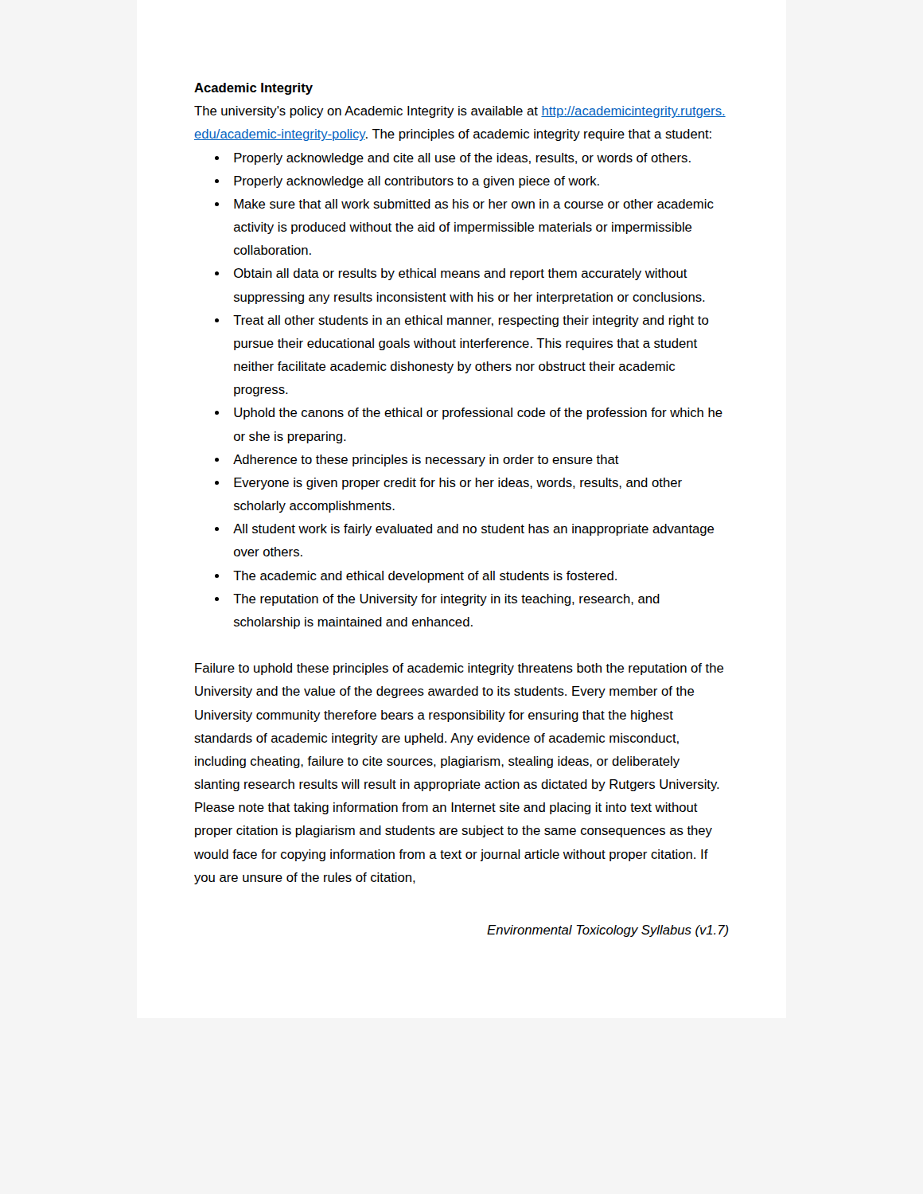Academic Integrity
The university's policy on Academic Integrity is available at http://academicintegrity.rutgers.edu/academic-integrity-policy. The principles of academic integrity require that a student:
Properly acknowledge and cite all use of the ideas, results, or words of others.
Properly acknowledge all contributors to a given piece of work.
Make sure that all work submitted as his or her own in a course or other academic activity is produced without the aid of impermissible materials or impermissible collaboration.
Obtain all data or results by ethical means and report them accurately without suppressing any results inconsistent with his or her interpretation or conclusions.
Treat all other students in an ethical manner, respecting their integrity and right to pursue their educational goals without interference. This requires that a student neither facilitate academic dishonesty by others nor obstruct their academic progress.
Uphold the canons of the ethical or professional code of the profession for which he or she is preparing.
Adherence to these principles is necessary in order to ensure that
Everyone is given proper credit for his or her ideas, words, results, and other scholarly accomplishments.
All student work is fairly evaluated and no student has an inappropriate advantage over others.
The academic and ethical development of all students is fostered.
The reputation of the University for integrity in its teaching, research, and scholarship is maintained and enhanced.
Failure to uphold these principles of academic integrity threatens both the reputation of the University and the value of the degrees awarded to its students. Every member of the University community therefore bears a responsibility for ensuring that the highest standards of academic integrity are upheld. Any evidence of academic misconduct, including cheating, failure to cite sources, plagiarism, stealing ideas, or deliberately slanting research results will result in appropriate action as dictated by Rutgers University. Please note that taking information from an Internet site and placing it into text without proper citation is plagiarism and students are subject to the same consequences as they would face for copying information from a text or journal article without proper citation. If you are unsure of the rules of citation,
Environmental Toxicology Syllabus (v1.7)